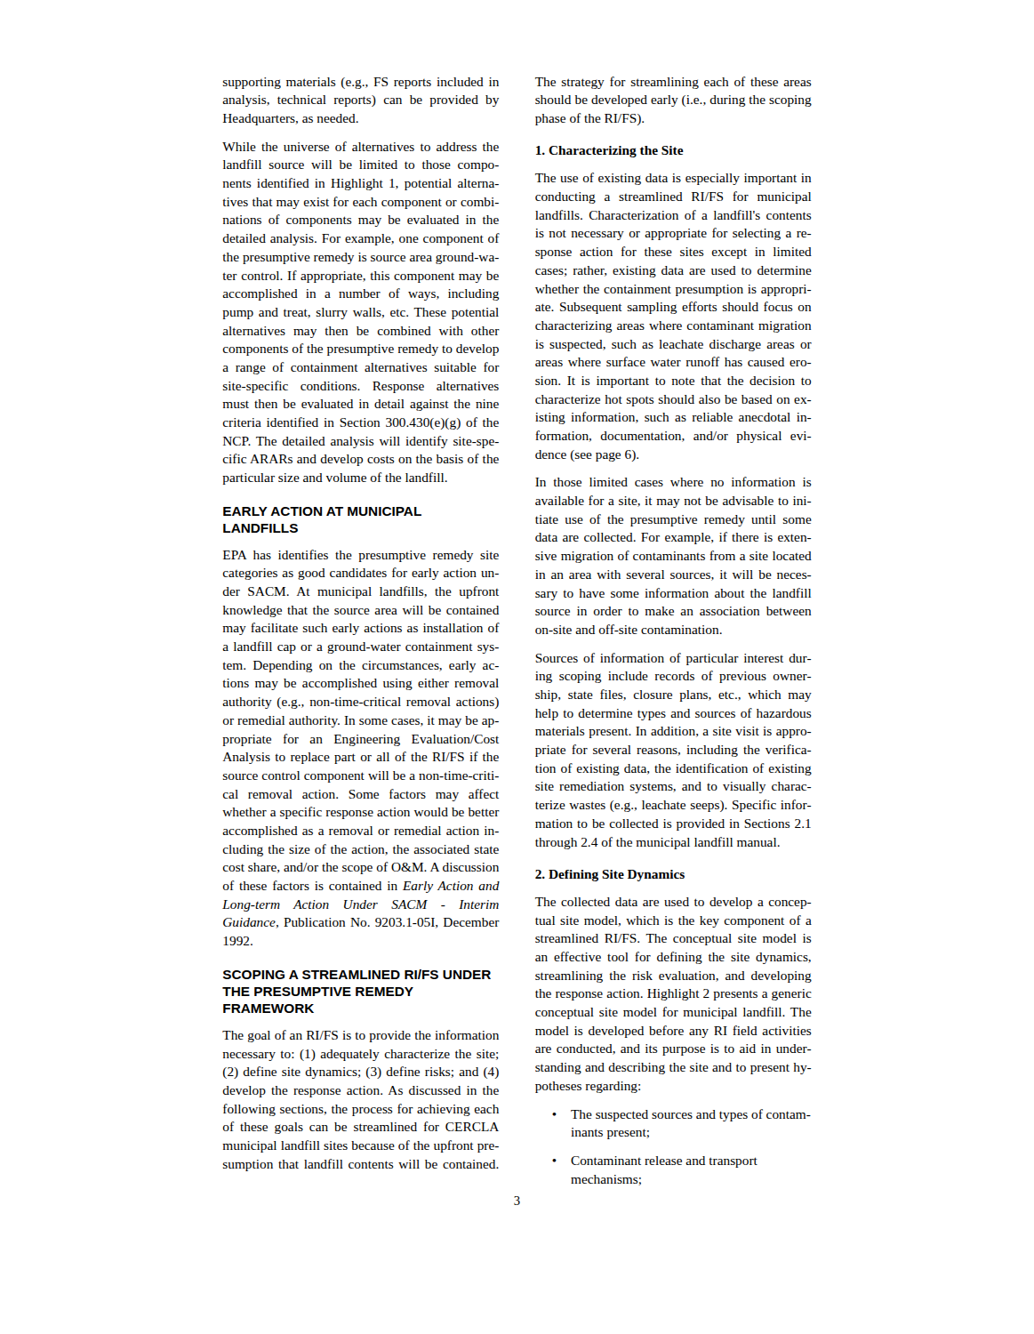supporting materials (e.g., FS reports included in analysis, technical reports) can be provided by Headquarters, as needed.
While the universe of alternatives to address the landfill source will be limited to those components identified in Highlight 1, potential alternatives that may exist for each component or combinations of components may be evaluated in the detailed analysis. For example, one component of the presumptive remedy is source area ground-water control. If appropriate, this component may be accomplished in a number of ways, including pump and treat, slurry walls, etc. These potential alternatives may then be combined with other components of the presumptive remedy to develop a range of containment alternatives suitable for site-specific conditions. Response alternatives must then be evaluated in detail against the nine criteria identified in Section 300.430(e)(g) of the NCP. The detailed analysis will identify site-specific ARARs and develop costs on the basis of the particular size and volume of the landfill.
EARLY ACTION AT MUNICIPAL LANDFILLS
EPA has identifies the presumptive remedy site categories as good candidates for early action under SACM. At municipal landfills, the upfront knowledge that the source area will be contained may facilitate such early actions as installation of a landfill cap or a ground-water containment system. Depending on the circumstances, early actions may be accomplished using either removal authority (e.g., non-time-critical removal actions) or remedial authority. In some cases, it may be appropriate for an Engineering Evaluation/Cost Analysis to replace part or all of the RI/FS if the source control component will be a non-time-critical removal action. Some factors may affect whether a specific response action would be better accomplished as a removal or remedial action including the size of the action, the associated state cost share, and/or the scope of O&M. A discussion of these factors is contained in Early Action and Long-term Action Under SACM - Interim Guidance, Publication No. 9203.1-05I, December 1992.
SCOPING A STREAMLINED RI/FS UNDER THE PRESUMPTIVE REMEDY FRAMEWORK
The goal of an RI/FS is to provide the information necessary to: (1) adequately characterize the site; (2) define site dynamics; (3) define risks; and (4) develop the response action. As discussed in the following sections, the process for achieving each of these goals can be streamlined for CERCLA municipal landfill sites because of the upfront presumption that landfill contents will be contained. The strategy for streamlining each of these areas should be developed early (i.e., during the scoping phase of the RI/FS).
1. Characterizing the Site
The use of existing data is especially important in conducting a streamlined RI/FS for municipal landfills. Characterization of a landfill's contents is not necessary or appropriate for selecting a response action for these sites except in limited cases; rather, existing data are used to determine whether the containment presumption is appropriate. Subsequent sampling efforts should focus on characterizing areas where contaminant migration is suspected, such as leachate discharge areas or areas where surface water runoff has caused erosion. It is important to note that the decision to characterize hot spots should also be based on existing information, such as reliable anecdotal information, documentation, and/or physical evidence (see page 6).
In those limited cases where no information is available for a site, it may not be advisable to initiate use of the presumptive remedy until some data are collected. For example, if there is extensive migration of contaminants from a site located in an area with several sources, it will be necessary to have some information about the landfill source in order to make an association between on-site and off-site contamination.
Sources of information of particular interest during scoping include records of previous ownership, state files, closure plans, etc., which may help to determine types and sources of hazardous materials present. In addition, a site visit is appropriate for several reasons, including the verification of existing data, the identification of existing site remediation systems, and to visually characterize wastes (e.g., leachate seeps). Specific information to be collected is provided in Sections 2.1 through 2.4 of the municipal landfill manual.
2. Defining Site Dynamics
The collected data are used to develop a conceptual site model, which is the key component of a streamlined RI/FS. The conceptual site model is an effective tool for defining the site dynamics, streamlining the risk evaluation, and developing the response action. Highlight 2 presents a generic conceptual site model for municipal landfill. The model is developed before any RI field activities are conducted, and its purpose is to aid in understanding and describing the site and to present hypotheses regarding:
The suspected sources and types of contaminants present;
Contaminant release and transport mechanisms;
3